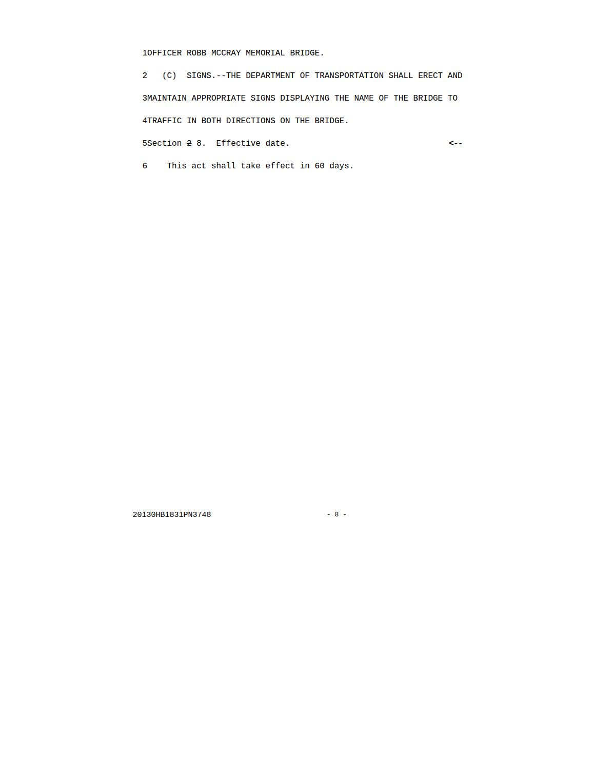| 1 | OFFICER ROBB MCCRAY MEMORIAL BRIDGE. |
| 2 | (C) SIGNS.--THE DEPARTMENT OF TRANSPORTATION SHALL ERECT AND |
| 3 | MAINTAIN APPROPRIATE SIGNS DISPLAYING THE NAME OF THE BRIDGE TO |
| 4 | TRAFFIC IN BOTH DIRECTIONS ON THE BRIDGE. |
| 5 | Section 2 8. Effective date. <-- |
| 6 | This act shall take effect in 60 days. |
20130HB1831PN3748
- 8 -